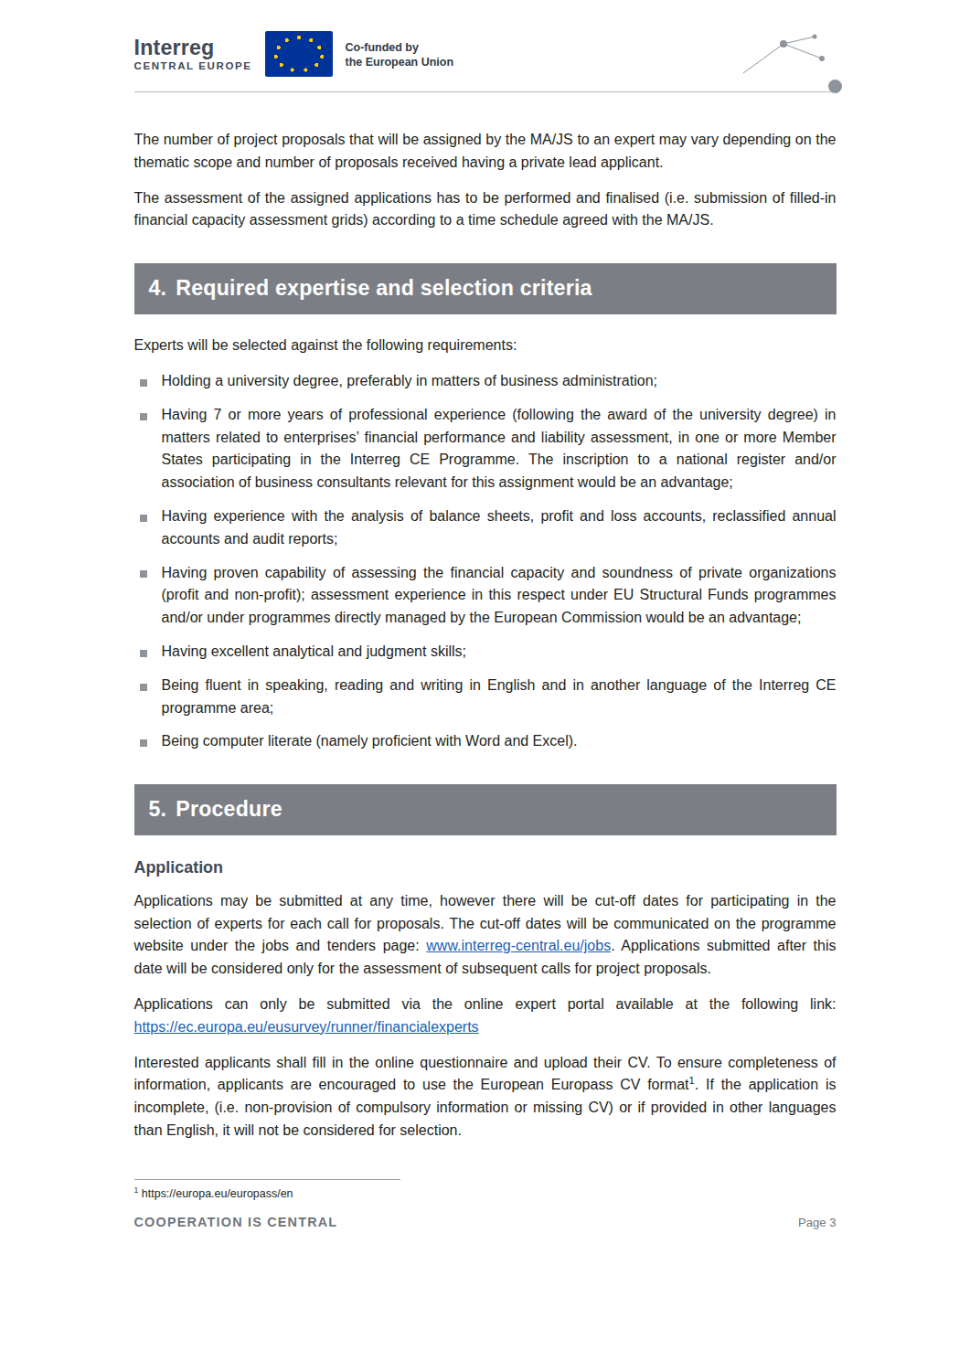Interreg
CENTRAL EUROPE
Co-funded by
the European Union
The number of project proposals that will be assigned by the MA/JS to an expert may vary depending on the thematic scope and number of proposals received having a private lead applicant.
The assessment of the assigned applications has to be performed and finalised (i.e. submission of filled-in financial capacity assessment grids) according to a time schedule agreed with the MA/JS.
4. Required expertise and selection criteria
Experts will be selected against the following requirements:
Holding a university degree, preferably in matters of business administration;
Having 7 or more years of professional experience (following the award of the university degree) in matters related to enterprises’ financial performance and liability assessment, in one or more Member States participating in the Interreg CE Programme. The inscription to a national register and/or association of business consultants relevant for this assignment would be an advantage;
Having experience with the analysis of balance sheets, profit and loss accounts, reclassified annual accounts and audit reports;
Having proven capability of assessing the financial capacity and soundness of private organizations (profit and non-profit); assessment experience in this respect under EU Structural Funds programmes and/or under programmes directly managed by the European Commission would be an advantage;
Having excellent analytical and judgment skills;
Being fluent in speaking, reading and writing in English and in another language of the Interreg CE programme area;
Being computer literate (namely proficient with Word and Excel).
5. Procedure
Application
Applications may be submitted at any time, however there will be cut-off dates for participating in the selection of experts for each call for proposals. The cut-off dates will be communicated on the programme website under the jobs and tenders page: www.interreg-central.eu/jobs. Applications submitted after this date will be considered only for the assessment of subsequent calls for project proposals.
Applications can only be submitted via the online expert portal available at the following link: https://ec.europa.eu/eusurvey/runner/financialexperts
Interested applicants shall fill in the online questionnaire and upload their CV. To ensure completeness of information, applicants are encouraged to use the European Europass CV format1. If the application is incomplete, (i.e. non-provision of compulsory information or missing CV) or if provided in other languages than English, it will not be considered for selection.
1 https://europa.eu/europass/en
COOPERATION IS CENTRAL
Page 3